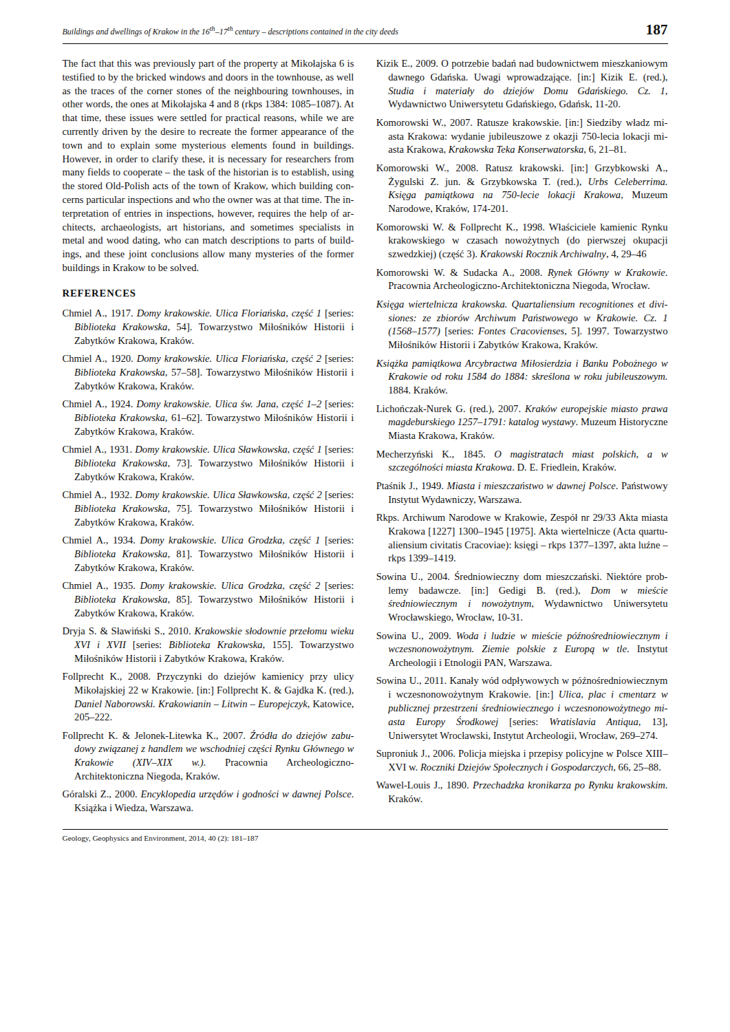Buildings and dwellings of Krakow in the 16th–17th century – descriptions contained in the city deeds 187
The fact that this was previously part of the property at Mikołajska 6 is testified to by the bricked windows and doors in the townhouse, as well as the traces of the corner stones of the neighbouring townhouses, in other words, the ones at Mikołajska 4 and 8 (rkps 1384: 1085–1087). At that time, these issues were settled for practical reasons, while we are currently driven by the desire to recreate the former appearance of the town and to explain some mysterious elements found in buildings. However, in order to clarify these, it is necessary for researchers from many fields to cooperate – the task of the historian is to establish, using the stored Old-Polish acts of the town of Krakow, which building concerns particular inspections and who the owner was at that time. The interpretation of entries in inspections, however, requires the help of architects, archaeologists, art historians, and sometimes specialists in metal and wood dating, who can match descriptions to parts of buildings, and these joint conclusions allow many mysteries of the former buildings in Krakow to be solved.
REFERENCES
Chmiel A., 1917. Domy krakowskie. Ulica Floriańska, część 1 [series: Biblioteka Krakowska, 54]. Towarzystwo Miłośników Historii i Zabytków Krakowa, Kraków.
Chmiel A., 1920. Domy krakowskie. Ulica Floriańska, część 2 [series: Biblioteka Krakowska, 57–58]. Towarzystwo Miłośników Historii i Zabytków Krakowa, Kraków.
Chmiel A., 1924. Domy krakowskie. Ulica św. Jana, część 1–2 [series: Biblioteka Krakowska, 61–62]. Towarzystwo Miłośników Historii i Zabytków Krakowa, Kraków.
Chmiel A., 1931. Domy krakowskie. Ulica Sławkowska, część 1 [series: Biblioteka Krakowska, 73]. Towarzystwo Miłośników Historii i Zabytków Krakowa, Kraków.
Chmiel A., 1932. Domy krakowskie. Ulica Sławkowska, część 2 [series: Biblioteka Krakowska, 75]. Towarzystwo Miłośników Historii i Zabytków Krakowa, Kraków.
Chmiel A., 1934. Domy krakowskie. Ulica Grodzka, część 1 [series: Biblioteka Krakowska, 81]. Towarzystwo Miłośników Historii i Zabytków Krakowa, Kraków.
Chmiel A., 1935. Domy krakowskie. Ulica Grodzka, część 2 [series: Biblioteka Krakowska, 85]. Towarzystwo Miłośników Historii i Zabytków Krakowa, Kraków.
Dryja S. & Sławiński S., 2010. Krakowskie słodownie przełomu wieku XVI i XVII [series: Biblioteka Krakowska, 155]. Towarzystwo Miłośników Historii i Zabytków Krakowa, Kraków.
Follprecht K., 2008. Przyczynki do dziejów kamienicy przy ulicy Mikołajskiej 22 w Krakowie. [in:] Follprecht K. & Gajdka K. (red.), Daniel Naborowski. Krakowianin – Litwin – Europejczyk, Katowice, 205–222.
Follprecht K. & Jelonek-Litewka K., 2007. Źródła do dziejów zabudowy związanej z handlem we wschodniej części Rynku Głównego w Krakowie (XIV–XIX w.). Pracownia Archeologiczno-Architektoniczna Niegoda, Kraków.
Góralski Z., 2000. Encyklopedia urzędów i godności w dawnej Polsce. Książka i Wiedza, Warszawa.
Kizik E., 2009. O potrzebie badań nad budownictwem mieszkaniowym dawnego Gdańska. Uwagi wprowadzające. [in:] Kizik E. (red.), Studia i materiały do dziejów Domu Gdańskiego. Cz. 1, Wydawnictwo Uniwersytetu Gdańskiego, Gdańsk, 11-20.
Komorowski W., 2007. Ratusze krakowskie. [in:] Siedziby władz miasta Krakowa: wydanie jubileuszowe z okazji 750-lecia lokacji miasta Krakowa, Krakowska Teka Konserwatorska, 6, 21–81.
Komorowski W., 2008. Ratusz krakowski. [in:] Grzybkowski A., Żygulski Z. jun. & Grzybkowska T. (red.), Urbs Celeberrima. Księga pamiątkowa na 750-lecie lokacji Krakowa, Muzeum Narodowe, Kraków, 174-201.
Komorowski W. & Follprecht K., 1998. Właściciele kamienic Rynku krakowskiego w czasach nowożytnych (do pierwszej okupacji szwedzkiej) (część 3). Krakowski Rocznik Archiwalny, 4, 29–46
Komorowski W. & Sudacka A., 2008. Rynek Główny w Krakowie. Pracownia Archeologiczno-Architektoniczna Niegoda, Wrocław.
Księga wiertelnicza krakowska. Quartaliensium recognitiones et divisiones: ze zbiorów Archiwum Państwowego w Krakowie. Cz. 1 (1568–1577) [series: Fontes Cracovienses, 5]. 1997. Towarzystwo Miłośników Historii i Zabytków Krakowa, Kraków.
Książka pamiątkowa Arcybractwa Miłosierdzia i Banku Pobożnego w Krakowie od roku 1584 do 1884: skreślona w roku jubileuszowym. 1884. Kraków.
Lichończak-Nurek G. (red.), 2007. Kraków europejskie miasto prawa magdeburskiego 1257–1791: katalog wystawy. Muzeum Historyczne Miasta Krakowa, Kraków.
Mecherzyński K., 1845. O magistratach miast polskich, a w szczególności miasta Krakowa. D. E. Friedlein, Kraków.
Ptaśnik J., 1949. Miasta i mieszczaństwo w dawnej Polsce. Państwowy Instytut Wydawniczy, Warszawa.
Rkps. Archiwum Narodowe w Krakowie, Zespół nr 29/33 Akta miasta Krakowa [1227] 1300–1945 [1975]. Akta wiertelnicze (Acta quartualiensium civitatis Cracoviae): księgi – rkps 1377–1397, akta luźne – rkps 1399–1419.
Sowina U., 2004. Średniowieczny dom mieszczański. Niektóre problemy badawcze. [in:] Gedigi B. (red.), Dom w mieście średniowiecznym i nowożytnym, Wydawnictwo Uniwersytetu Wrocławskiego, Wrocław, 10-31.
Sowina U., 2009. Woda i ludzie w mieście późnośredniowiecznym i wczesnonowożytnym. Ziemie polskie z Europą w tle. Instytut Archeologii i Etnologii PAN, Warszawa.
Sowina U., 2011. Kanały wód odpływowych w późnośredniowiecznym i wczesnonowożytnym Krakowie. [in:] Ulica, plac i cmentarz w publicznej przestrzeni średniowiecznego i wczesnonowożytnego miasta Europy Środkowej [series: Wratislavia Antiqua, 13], Uniwersytet Wrocławski, Instytut Archeologii, Wrocław, 269–274.
Suproniuk J., 2006. Policja miejska i przepisy policyjne w Polsce XIII–XVI w. Roczniki Dziejów Społecznych i Gospodarczych, 66, 25–88.
Wawel-Louis J., 1890. Przechadzka kronikarza po Rynku krakowskim. Kraków.
Geology, Geophysics and Environment, 2014, 40 (2): 181–187